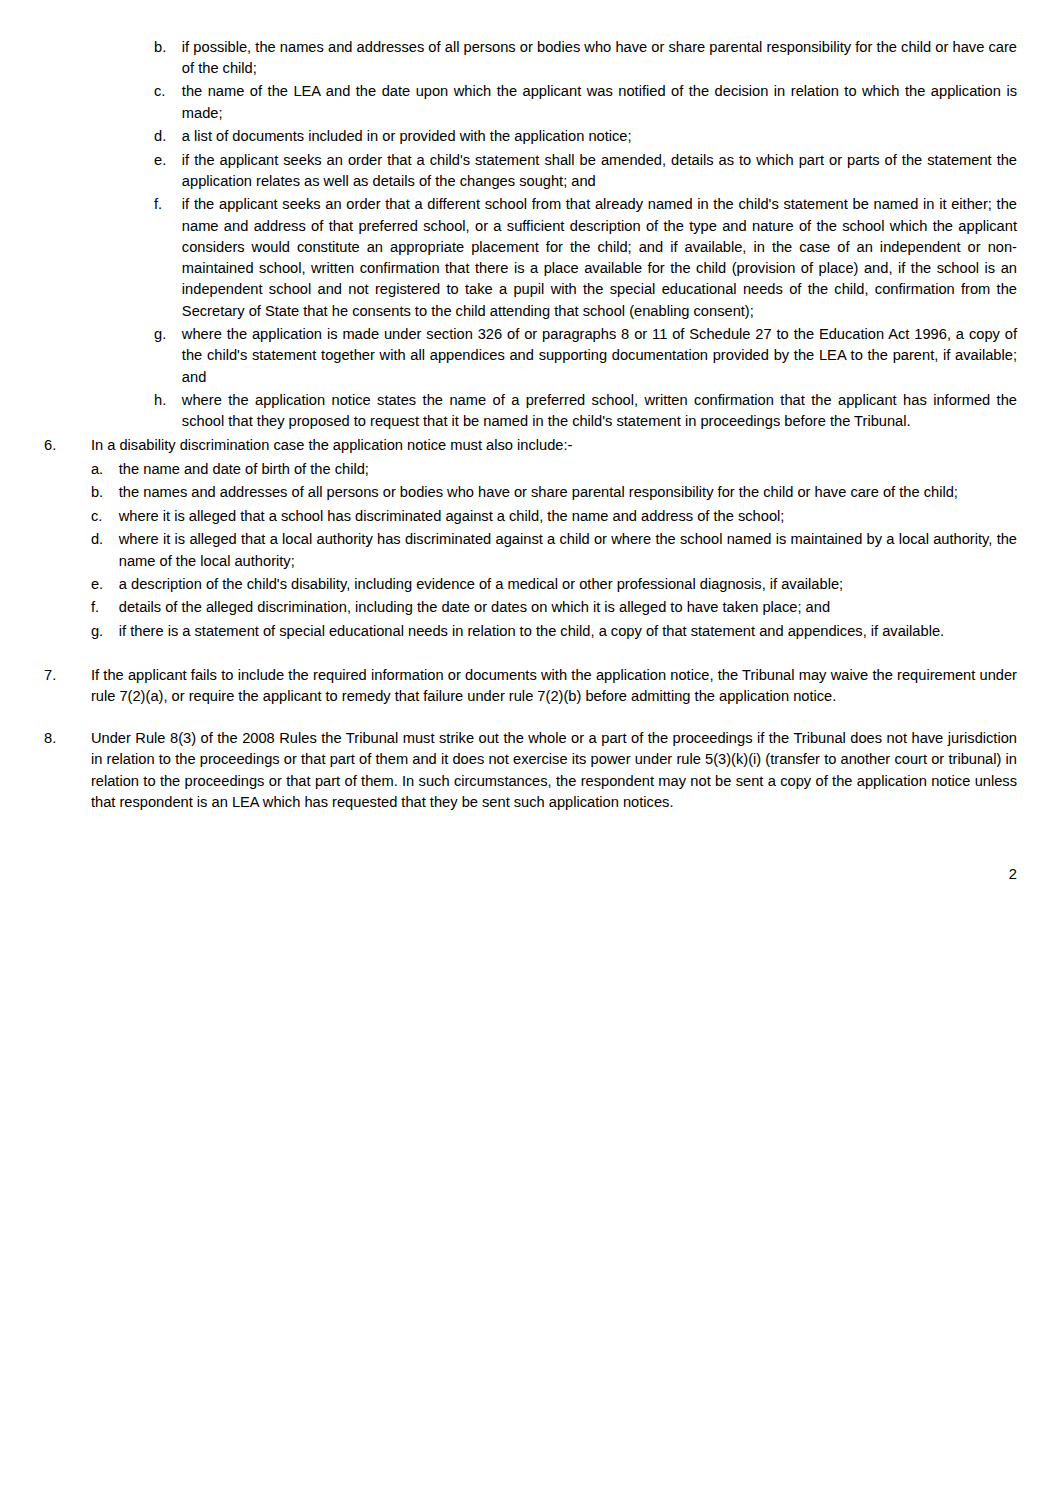b. if possible, the names and addresses of all persons or bodies who have or share parental responsibility for the child or have care of the child;
c. the name of the LEA and the date upon which the applicant was notified of the decision in relation to which the application is made;
d. a list of documents included in or provided with the application notice;
e. if the applicant seeks an order that a child's statement shall be amended, details as to which part or parts of the statement the application relates as well as details of the changes sought; and
f. if the applicant seeks an order that a different school from that already named in the child's statement be named in it either; the name and address of that preferred school, or a sufficient description of the type and nature of the school which the applicant considers would constitute an appropriate placement for the child; and if available, in the case of an independent or non-maintained school, written confirmation that there is a place available for the child (provision of place) and, if the school is an independent school and not registered to take a pupil with the special educational needs of the child, confirmation from the Secretary of State that he consents to the child attending that school (enabling consent);
g. where the application is made under section 326 of or paragraphs 8 or 11 of Schedule 27 to the Education Act 1996, a copy of the child's statement together with all appendices and supporting documentation provided by the LEA to the parent, if available; and
h. where the application notice states the name of a preferred school, written confirmation that the applicant has informed the school that they proposed to request that it be named in the child's statement in proceedings before the Tribunal.
6.
In a disability discrimination case the application notice must also include:-
a. the name and date of birth of the child;
b. the names and addresses of all persons or bodies who have or share parental responsibility for the child or have care of the child;
c. where it is alleged that a school has discriminated against a child, the name and address of the school;
d. where it is alleged that a local authority has discriminated against a child or where the school named is maintained by a local authority, the name of the local authority;
e. a description of the child's disability, including evidence of a medical or other professional diagnosis, if available;
f. details of the alleged discrimination, including the date or dates on which it is alleged to have taken place; and
g. if there is a statement of special educational needs in relation to the child, a copy of that statement and appendices, if available.
7.
If the applicant fails to include the required information or documents with the application notice, the Tribunal may waive the requirement under rule 7(2)(a), or require the applicant to remedy that failure under rule 7(2)(b) before admitting the application notice.
8.
Under Rule 8(3) of the 2008 Rules the Tribunal must strike out the whole or a part of the proceedings if the Tribunal does not have jurisdiction in relation to the proceedings or that part of them and it does not exercise its power under rule 5(3)(k)(i) (transfer to another court or tribunal) in relation to the proceedings or that part of them. In such circumstances, the respondent may not be sent a copy of the application notice unless that respondent is an LEA which has requested that they be sent such application notices.
2